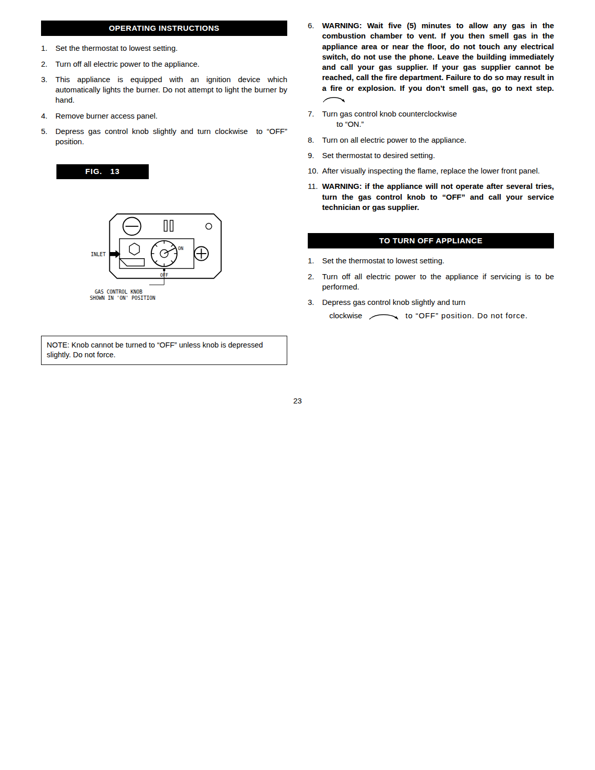OPERATING INSTRUCTIONS
1. Set the thermostat to lowest setting.
2. Turn off all electric power to the appliance.
3. This appliance is equipped with an ignition device which automatically lights the burner. Do not attempt to light the burner by hand.
4. Remove burner access panel.
5. Depress gas control knob slightly and turn clockwise to “OFF” position.
FIG. 13
ON OFF INLET GAS CONTROL KNOB SHOWN IN 'ON' POSITION
NOTE: Knob cannot be turned to “OFF” unless knob is depressed slightly. Do not force.
6. WARNING: Wait five (5) minutes to allow any gas in the combustion chamber to vent. If you then smell gas in the appliance area or near the floor, do not touch any electrical switch, do not use the phone. Leave the building immediately and call your gas supplier. If your gas supplier cannot be reached, call the fire department. Failure to do so may result in a fire or explosion. If you don’t smell gas, go to next step.
7. Turn gas control knob counterclockwise
to “ON.”
8. Turn on all electric power to the appliance.
9. Set thermostat to desired setting.
10. After visually inspecting the flame, replace the lower front panel.
11. WARNING: if the appliance will not operate after several tries, turn the gas control knob to “OFF” and call your service technician or gas supplier.
TO TURN OFF APPLIANCE
1. Set the thermostat to lowest setting.
2. Turn off all electric power to the appliance if servicing is to be performed.
3. Depress gas control knob slightly and turn
clockwise to “OFF” position. Do not force.
23